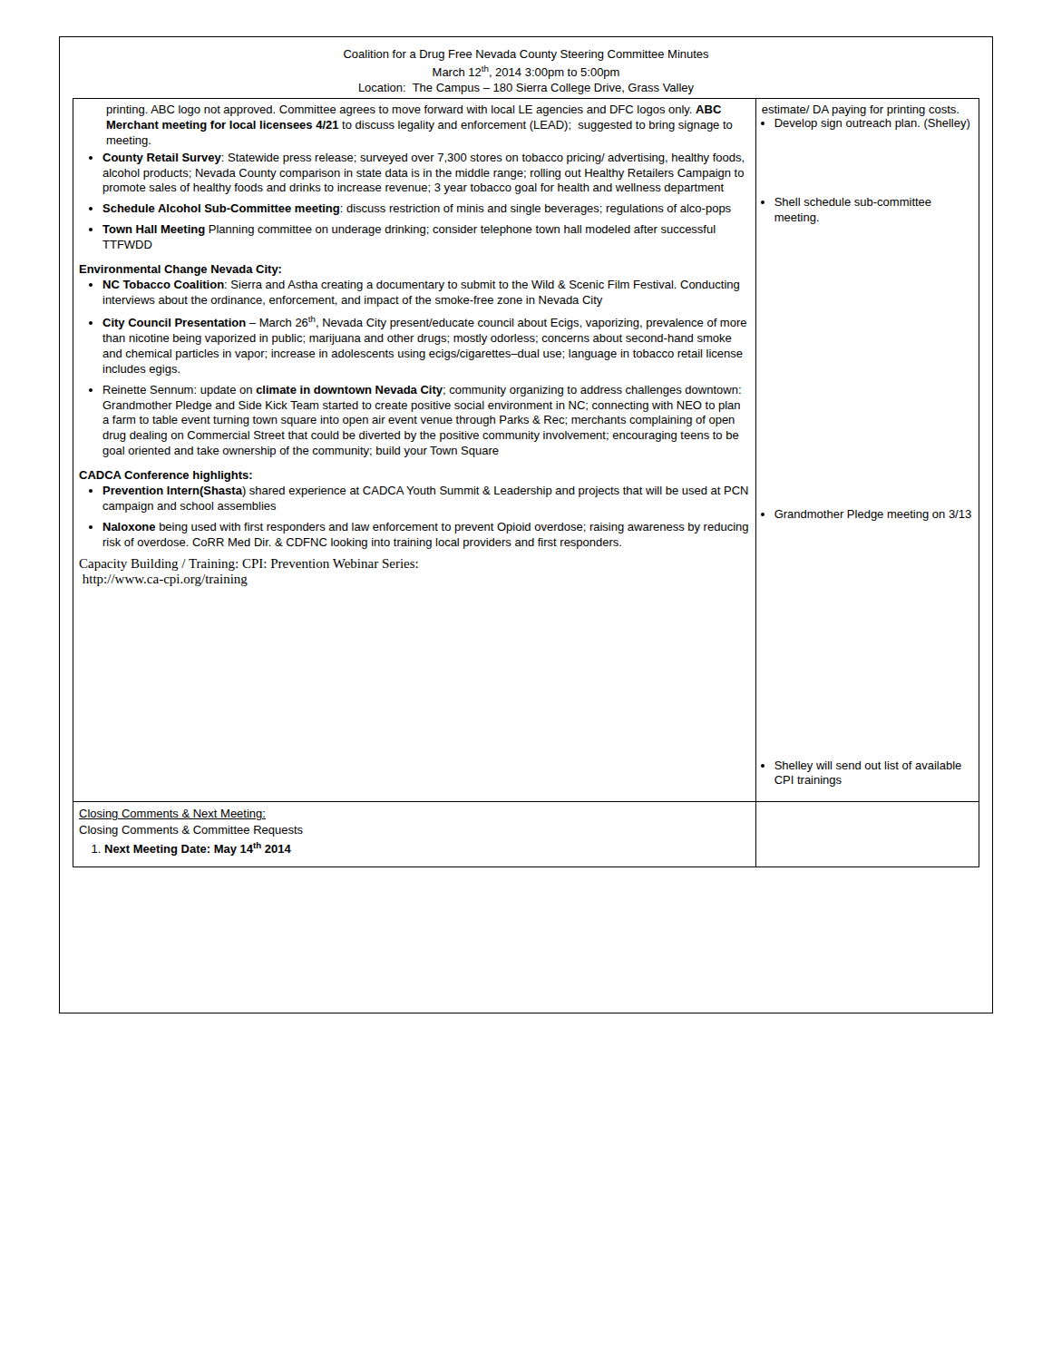Coalition for a Drug Free Nevada County Steering Committee Minutes
March 12th, 2014 3:00pm to 5:00pm
Location: The Campus – 180 Sierra College Drive, Grass Valley
| printing. ABC logo not approved. Committee agrees to move forward with local LE agencies and DFC logos only. ABC Merchant meeting for local licensees 4/21 to discuss legality and enforcement (LEAD); suggested to bring signage to meeting. County Retail Survey : Statewide press release; surveyed over 7,300 stores on tobacco pricing/ advertising, healthy foods, alcohol products; Nevada County comparison in state data is in the middle range; rolling out Healthy Retailers Campaign to promote sales of healthy foods and drinks to increase revenue; 3 year tobacco goal for health and wellness department Schedule Alcohol Sub-Committee meeting : discuss restriction of minis and single beverages; regulations of alco-pops Town Hall Meeting Planning committee on underage drinking; consider telephone town hall modeled after successful TTFWDD Environmental Change Nevada City: NC Tobacco Coalition : Sierra and Astha creating a documentary to submit to the Wild & Scenic Film Festival. Conducting interviews about the ordinance, enforcement, and impact of the smoke-free zone in Nevada City City Council Presentation – March 26 th , Nevada City present/educate council about Ecigs, vaporizing, prevalence of more than nicotine being vaporized in public; marijuana and other drugs; mostly odorless; concerns about second-hand smoke and chemical particles in vapor; increase in adolescents using ecigs/cigarettes–dual use; language in tobacco retail license includes egigs. Reinette Sennum: update on climate in downtown Nevada City ; community organizing to address challenges downtown: Grandmother Pledge and Side Kick Team started to create positive social environment in NC; connecting with NEO to plan a farm to table event turning town square into open air event venue through Parks & Rec; merchants complaining of open drug dealing on Commercial Street that could be diverted by the positive community involvement; encouraging teens to be goal oriented and take ownership of the community; build your Town Square CADCA Conference highlights: Prevention Intern(Shasta ) shared experience at CADCA Youth Summit & Leadership and projects that will be used at PCN campaign and school assemblies Naloxone being used with first responders and law enforcement to prevent Opioid overdose; raising awareness by reducing risk of overdose. CoRR Med Dir. & CDFNC looking into training local providers and first responders. Capacity Building / Training: CPI: Prevention Webinar Series: http://www.ca-cpi.org/training | estimate/ DA paying for printing costs. Develop sign outreach plan. (Shelley) Shell schedule sub-committee meeting. Grandmother Pledge meeting on 3/13 Shelley will send out list of available CPI trainings |
| Closing Comments & Next Meeting: Closing Comments & Committee Requests Next Meeting Date: May 14 th 2014 | |